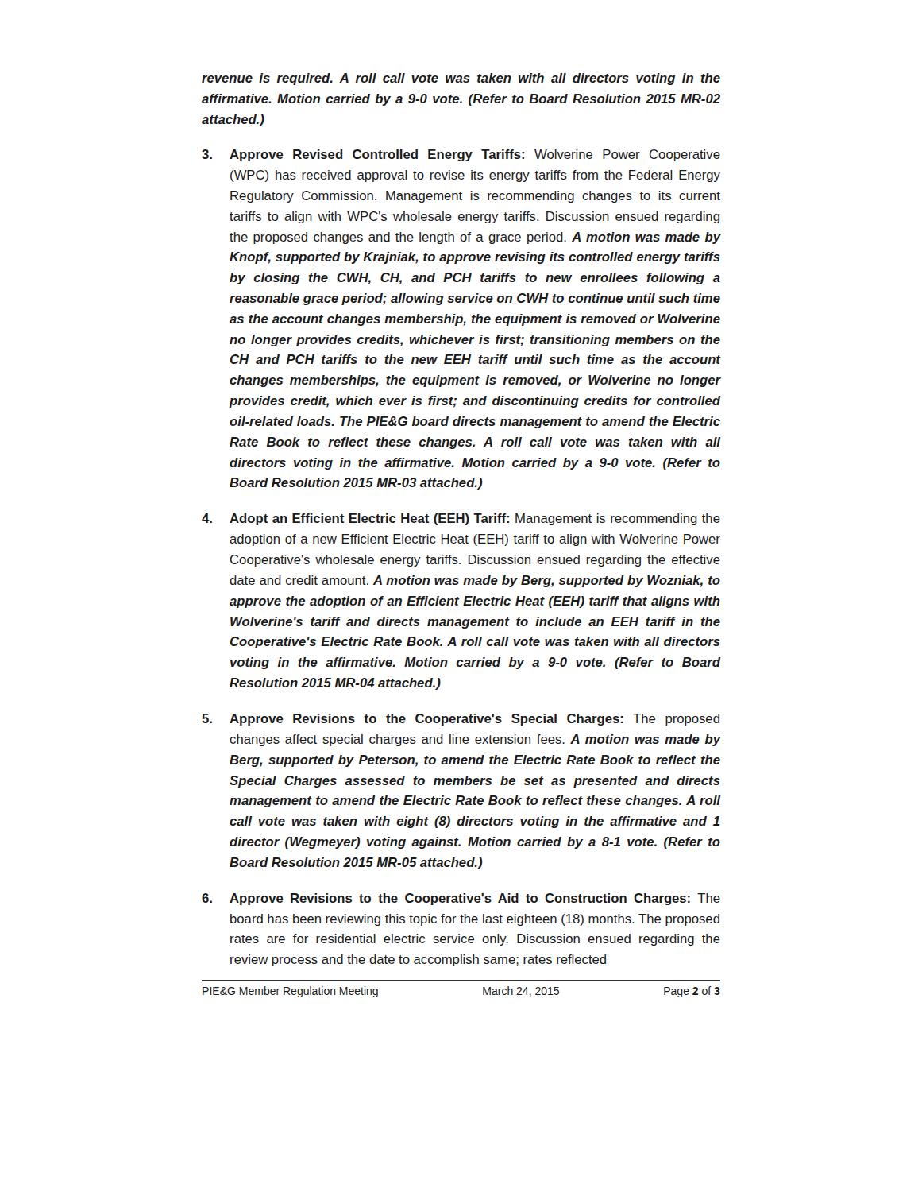revenue is required. A roll call vote was taken with all directors voting in the affirmative. Motion carried by a 9-0 vote. (Refer to Board Resolution 2015 MR-02 attached.)
Approve Revised Controlled Energy Tariffs: Wolverine Power Cooperative (WPC) has received approval to revise its energy tariffs from the Federal Energy Regulatory Commission. Management is recommending changes to its current tariffs to align with WPC's wholesale energy tariffs. Discussion ensued regarding the proposed changes and the length of a grace period. A motion was made by Knopf, supported by Krajniak, to approve revising its controlled energy tariffs by closing the CWH, CH, and PCH tariffs to new enrollees following a reasonable grace period; allowing service on CWH to continue until such time as the account changes membership, the equipment is removed or Wolverine no longer provides credits, whichever is first; transitioning members on the CH and PCH tariffs to the new EEH tariff until such time as the account changes memberships, the equipment is removed, or Wolverine no longer provides credit, which ever is first; and discontinuing credits for controlled oil-related loads. The PIE&G board directs management to amend the Electric Rate Book to reflect these changes. A roll call vote was taken with all directors voting in the affirmative. Motion carried by a 9-0 vote. (Refer to Board Resolution 2015 MR-03 attached.)
Adopt an Efficient Electric Heat (EEH) Tariff: Management is recommending the adoption of a new Efficient Electric Heat (EEH) tariff to align with Wolverine Power Cooperative's wholesale energy tariffs. Discussion ensued regarding the effective date and credit amount. A motion was made by Berg, supported by Wozniak, to approve the adoption of an Efficient Electric Heat (EEH) tariff that aligns with Wolverine's tariff and directs management to include an EEH tariff in the Cooperative's Electric Rate Book. A roll call vote was taken with all directors voting in the affirmative. Motion carried by a 9-0 vote. (Refer to Board Resolution 2015 MR-04 attached.)
Approve Revisions to the Cooperative's Special Charges: The proposed changes affect special charges and line extension fees. A motion was made by Berg, supported by Peterson, to amend the Electric Rate Book to reflect the Special Charges assessed to members be set as presented and directs management to amend the Electric Rate Book to reflect these changes. A roll call vote was taken with eight (8) directors voting in the affirmative and 1 director (Wegmeyer) voting against. Motion carried by a 8-1 vote. (Refer to Board Resolution 2015 MR-05 attached.)
Approve Revisions to the Cooperative's Aid to Construction Charges: The board has been reviewing this topic for the last eighteen (18) months. The proposed rates are for residential electric service only. Discussion ensued regarding the review process and the date to accomplish same; rates reflected
PIE&G Member Regulation Meeting March 24, 2015 Page 2 of 3